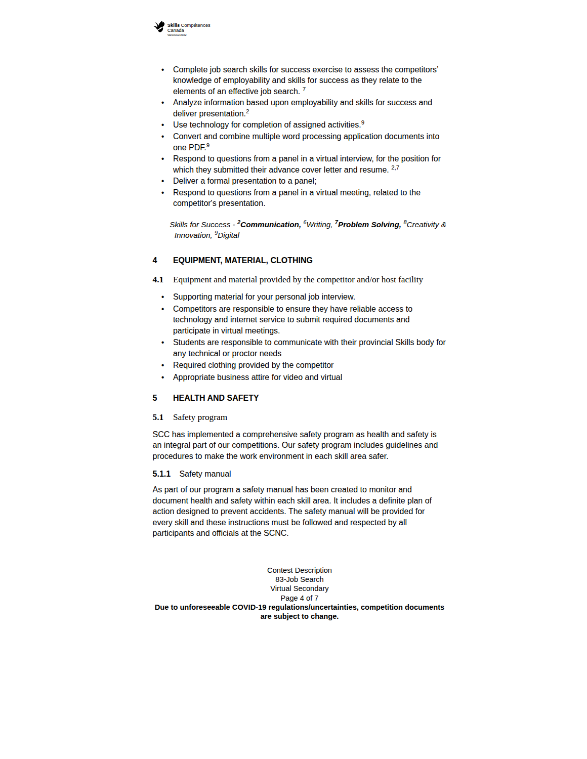Skills Compétences Canada Vancouver2022
Complete job search skills for success exercise to assess the competitors’ knowledge of employability and skills for success as they relate to the elements of an effective job search. 7
Analyze information based upon employability and skills for success and deliver presentation.2
Use technology for completion of assigned activities.9
Convert and combine multiple word processing application documents into one PDF.9
Respond to questions from a panel in a virtual interview, for the position for which they submitted their advance cover letter and resume. 2,7
Deliver a formal presentation to a panel;
Respond to questions from a panel in a virtual meeting, related to the competitor's presentation.
Skills for Success - 2Communication, 6Writing, 7Problem Solving, 8Creativity & Innovation, 9Digital
4 EQUIPMENT, MATERIAL, CLOTHING
4.1 Equipment and material provided by the competitor and/or host facility
Supporting material for your personal job interview.
Competitors are responsible to ensure they have reliable access to technology and internet service to submit required documents and participate in virtual meetings.
Students are responsible to communicate with their provincial Skills body for any technical or proctor needs
Required clothing provided by the competitor
Appropriate business attire for video and virtual
5 HEALTH AND SAFETY
5.1 Safety program
SCC has implemented a comprehensive safety program as health and safety is an integral part of our competitions. Our safety program includes guidelines and procedures to make the work environment in each skill area safer.
5.1.1 Safety manual
As part of our program a safety manual has been created to monitor and document health and safety within each skill area. It includes a definite plan of action designed to prevent accidents. The safety manual will be provided for every skill and these instructions must be followed and respected by all participants and officials at the SCNC.
Contest Description
83-Job Search
Virtual Secondary
Page 4 of 7
Due to unforeseeable COVID-19 regulations/uncertainties, competition documents are subject to change.